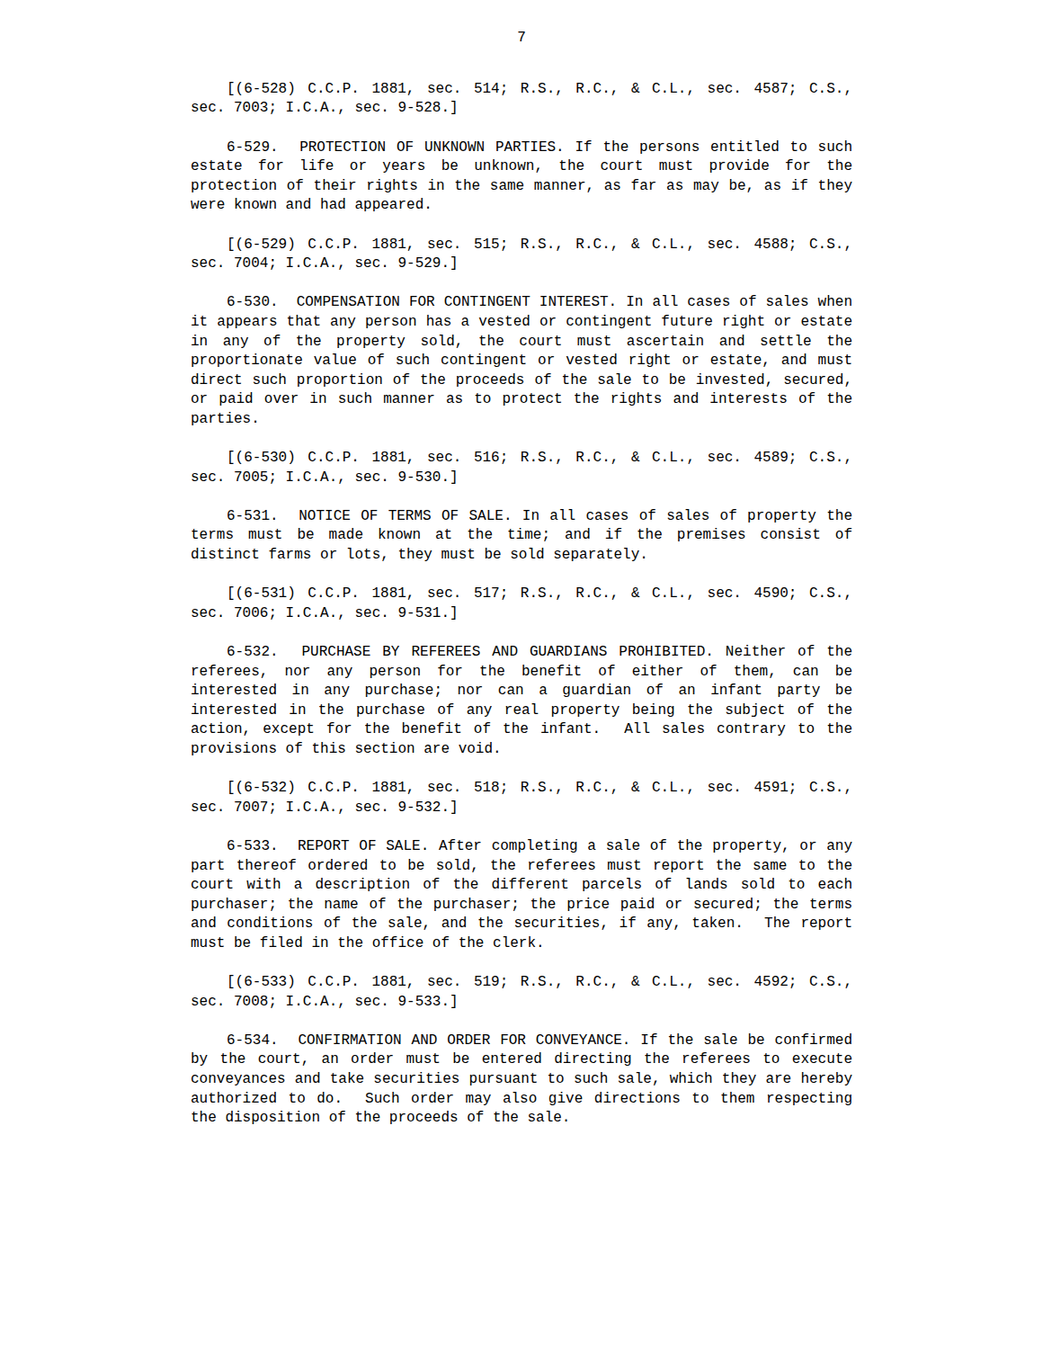7
[(6-528) C.C.P. 1881, sec. 514; R.S., R.C., & C.L., sec. 4587; C.S., sec. 7003; I.C.A., sec. 9-528.]
6-529. PROTECTION OF UNKNOWN PARTIES. If the persons entitled to such estate for life or years be unknown, the court must provide for the protection of their rights in the same manner, as far as may be, as if they were known and had appeared.
[(6-529) C.C.P. 1881, sec. 515; R.S., R.C., & C.L., sec. 4588; C.S., sec. 7004; I.C.A., sec. 9-529.]
6-530. COMPENSATION FOR CONTINGENT INTEREST. In all cases of sales when it appears that any person has a vested or contingent future right or estate in any of the property sold, the court must ascertain and settle the proportionate value of such contingent or vested right or estate, and must direct such proportion of the proceeds of the sale to be invested, secured, or paid over in such manner as to protect the rights and interests of the parties.
[(6-530) C.C.P. 1881, sec. 516; R.S., R.C., & C.L., sec. 4589; C.S., sec. 7005; I.C.A., sec. 9-530.]
6-531. NOTICE OF TERMS OF SALE. In all cases of sales of property the terms must be made known at the time; and if the premises consist of distinct farms or lots, they must be sold separately.
[(6-531) C.C.P. 1881, sec. 517; R.S., R.C., & C.L., sec. 4590; C.S., sec. 7006; I.C.A., sec. 9-531.]
6-532. PURCHASE BY REFEREES AND GUARDIANS PROHIBITED. Neither of the referees, nor any person for the benefit of either of them, can be interested in any purchase; nor can a guardian of an infant party be interested in the purchase of any real property being the subject of the action, except for the benefit of the infant. All sales contrary to the provisions of this section are void.
[(6-532) C.C.P. 1881, sec. 518; R.S., R.C., & C.L., sec. 4591; C.S., sec. 7007; I.C.A., sec. 9-532.]
6-533. REPORT OF SALE. After completing a sale of the property, or any part thereof ordered to be sold, the referees must report the same to the court with a description of the different parcels of lands sold to each purchaser; the name of the purchaser; the price paid or secured; the terms and conditions of the sale, and the securities, if any, taken. The report must be filed in the office of the clerk.
[(6-533) C.C.P. 1881, sec. 519; R.S., R.C., & C.L., sec. 4592; C.S., sec. 7008; I.C.A., sec. 9-533.]
6-534. CONFIRMATION AND ORDER FOR CONVEYANCE. If the sale be confirmed by the court, an order must be entered directing the referees to execute conveyances and take securities pursuant to such sale, which they are hereby authorized to do. Such order may also give directions to them respecting the disposition of the proceeds of the sale.